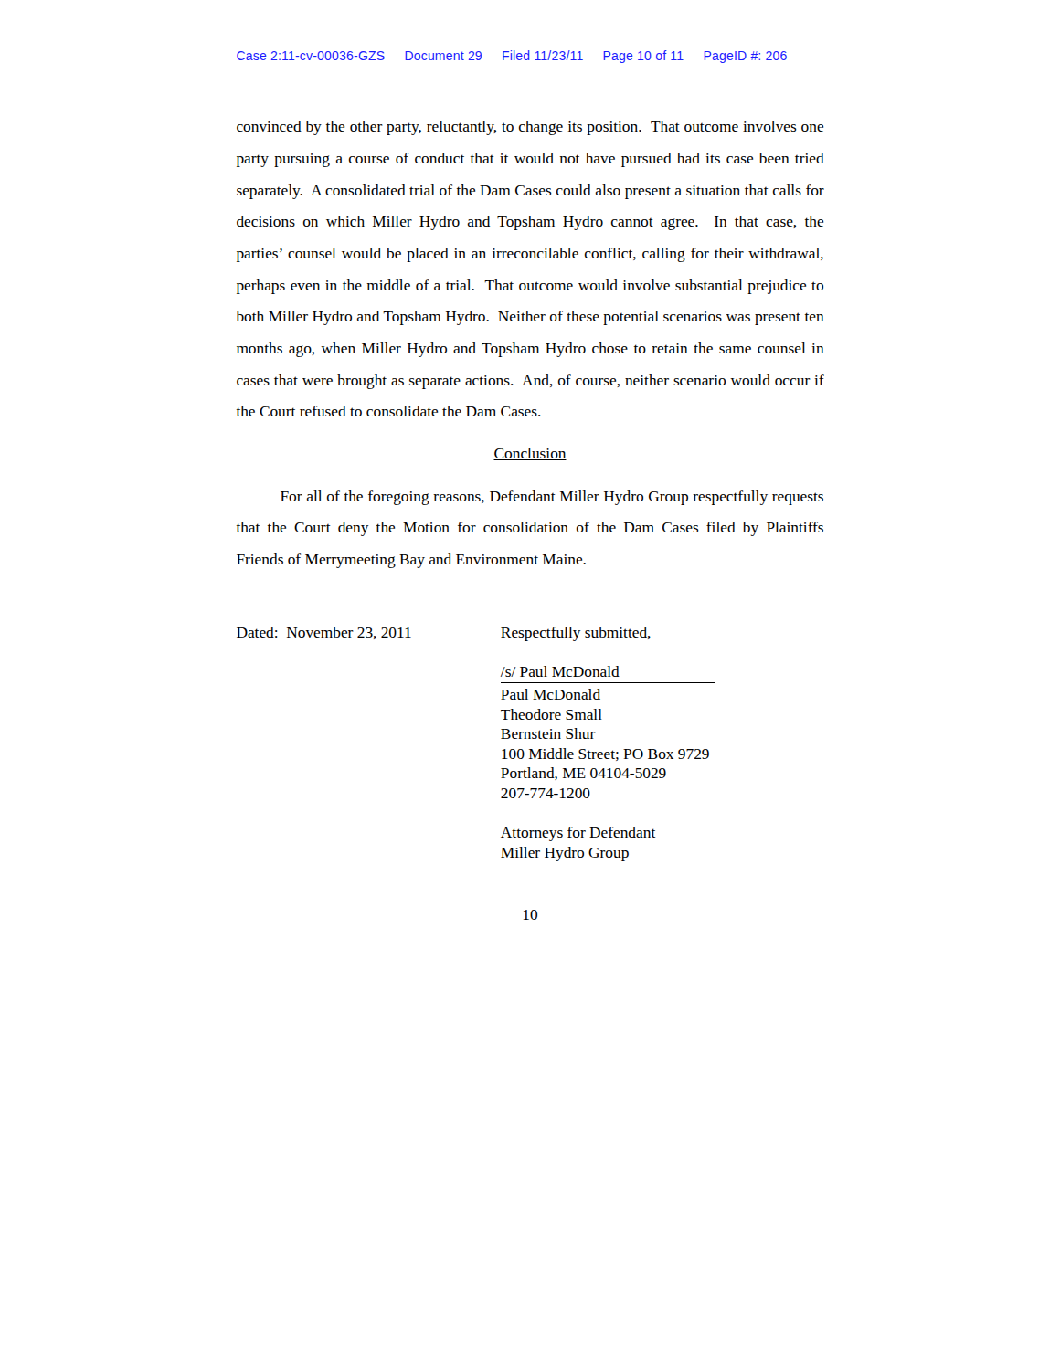Case 2:11-cv-00036-GZS Document 29 Filed 11/23/11 Page 10 of 11 PageID #: 206
convinced by the other party, reluctantly, to change its position. That outcome involves one party pursuing a course of conduct that it would not have pursued had its case been tried separately. A consolidated trial of the Dam Cases could also present a situation that calls for decisions on which Miller Hydro and Topsham Hydro cannot agree. In that case, the parties’ counsel would be placed in an irreconcilable conflict, calling for their withdrawal, perhaps even in the middle of a trial. That outcome would involve substantial prejudice to both Miller Hydro and Topsham Hydro. Neither of these potential scenarios was present ten months ago, when Miller Hydro and Topsham Hydro chose to retain the same counsel in cases that were brought as separate actions. And, of course, neither scenario would occur if the Court refused to consolidate the Dam Cases.
Conclusion
For all of the foregoing reasons, Defendant Miller Hydro Group respectfully requests that the Court deny the Motion for consolidation of the Dam Cases filed by Plaintiffs Friends of Merrymeeting Bay and Environment Maine.
| Dated: November 23, 2011 | Respectfully submitted, |
| | /s/ Paul McDonald Paul McDonald Theodore Small Bernstein Shur 100 Middle Street; PO Box 9729 Portland, ME 04104-5029 207-774-1200 Attorneys for Defendant Miller Hydro Group |
10